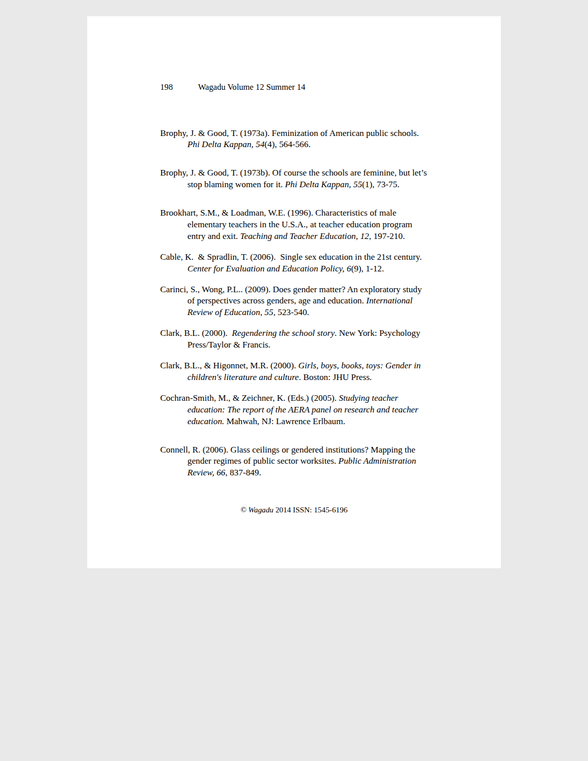198 Wagadu Volume 12 Summer 14
Brophy, J. & Good, T. (1973a). Feminization of American public schools. Phi Delta Kappan, 54(4), 564-566.
Brophy, J. & Good, T. (1973b). Of course the schools are feminine, but let’s stop blaming women for it. Phi Delta Kappan, 55(1), 73-75.
Brookhart, S.M., & Loadman, W.E. (1996). Characteristics of male elementary teachers in the U.S.A., at teacher education program entry and exit. Teaching and Teacher Education, 12, 197-210.
Cable, K. & Spradlin, T. (2006). Single sex education in the 21st century. Center for Evaluation and Education Policy, 6(9), 1-12.
Carinci, S., Wong, P.L.. (2009). Does gender matter? An exploratory study of perspectives across genders, age and education. International Review of Education, 55, 523-540.
Clark, B.L. (2000). Regendering the school story. New York: Psychology Press/Taylor & Francis.
Clark, B.L., & Higonnet, M.R. (2000). Girls, boys, books, toys: Gender in children's literature and culture. Boston: JHU Press.
Cochran-Smith, M., & Zeichner, K. (Eds.) (2005). Studying teacher education: The report of the AERA panel on research and teacher education. Mahwah, NJ: Lawrence Erlbaum.
Connell, R. (2006). Glass ceilings or gendered institutions? Mapping the gender regimes of public sector worksites. Public Administration Review, 66, 837-849.
© Wagadu 2014 ISSN: 1545-6196